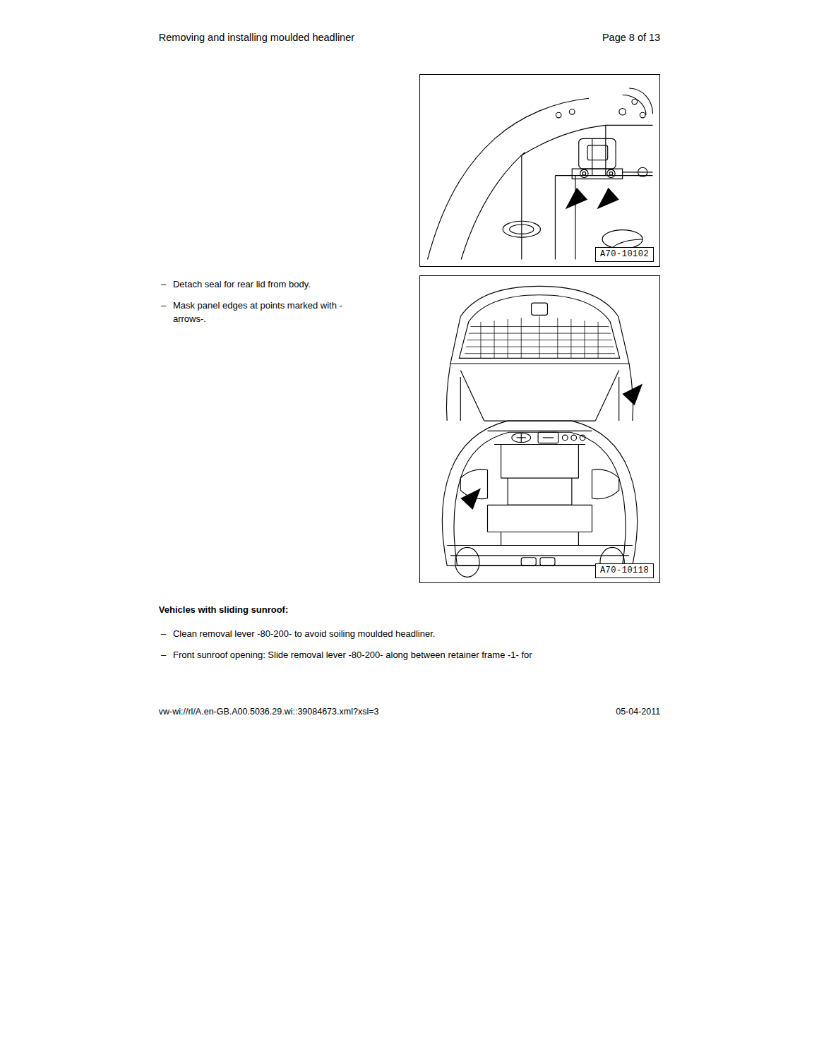Removing and installing moulded headliner
Page 8 of 13
A70-10102
Detach seal for rear lid from body.
Mask panel edges at points marked with -arrows-.
A70-10118
Vehicles with sliding sunroof:
Clean removal lever -80-200- to avoid soiling moulded headliner.
Front sunroof opening: Slide removal lever -80-200- along between retainer frame -1- for
vw-wi://rl/A.en-GB.A00.5036.29.wi::39084673.xml?xsl=3
05-04-2011